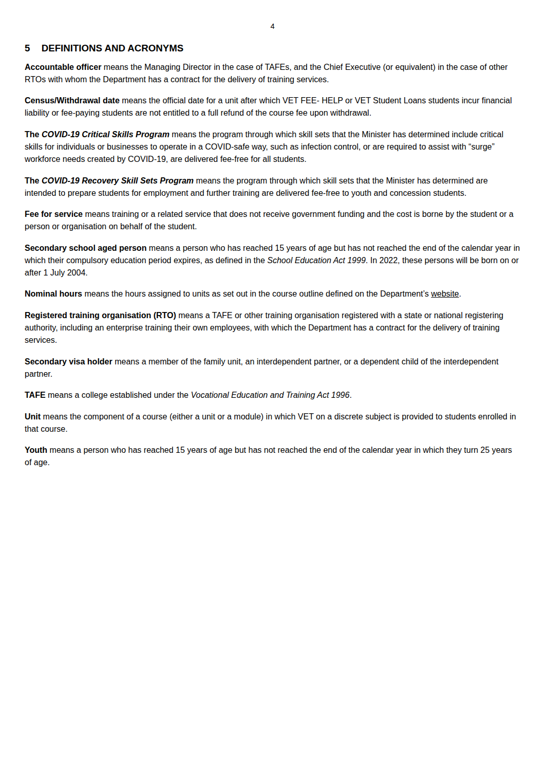4
5 DEFINITIONS AND ACRONYMS
Accountable officer means the Managing Director in the case of TAFEs, and the Chief Executive (or equivalent) in the case of other RTOs with whom the Department has a contract for the delivery of training services.
Census/Withdrawal date means the official date for a unit after which VET FEE- HELP or VET Student Loans students incur financial liability or fee-paying students are not entitled to a full refund of the course fee upon withdrawal.
The COVID-19 Critical Skills Program means the program through which skill sets that the Minister has determined include critical skills for individuals or businesses to operate in a COVID-safe way, such as infection control, or are required to assist with “surge” workforce needs created by COVID-19, are delivered fee-free for all students.
The COVID-19 Recovery Skill Sets Program means the program through which skill sets that the Minister has determined are intended to prepare students for employment and further training are delivered fee-free to youth and concession students.
Fee for service means training or a related service that does not receive government funding and the cost is borne by the student or a person or organisation on behalf of the student.
Secondary school aged person means a person who has reached 15 years of age but has not reached the end of the calendar year in which their compulsory education period expires, as defined in the School Education Act 1999. In 2022, these persons will be born on or after 1 July 2004.
Nominal hours means the hours assigned to units as set out in the course outline defined on the Department’s website.
Registered training organisation (RTO) means a TAFE or other training organisation registered with a state or national registering authority, including an enterprise training their own employees, with which the Department has a contract for the delivery of training services.
Secondary visa holder means a member of the family unit, an interdependent partner, or a dependent child of the interdependent partner.
TAFE means a college established under the Vocational Education and Training Act 1996.
Unit means the component of a course (either a unit or a module) in which VET on a discrete subject is provided to students enrolled in that course.
Youth means a person who has reached 15 years of age but has not reached the end of the calendar year in which they turn 25 years of age.